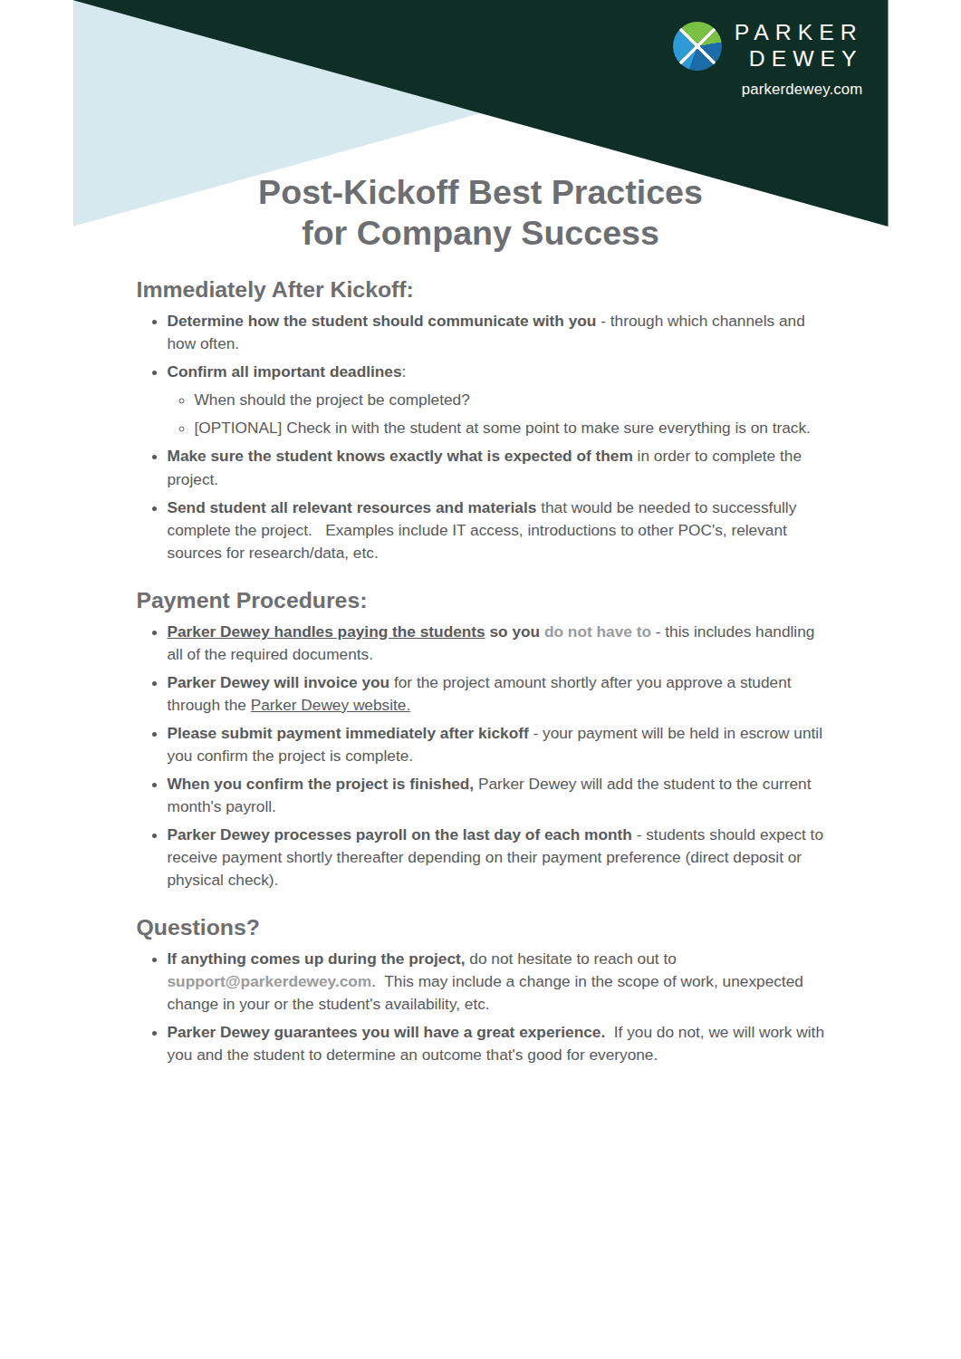PARKER
DEWEY
parkerdewey.com
Post-Kickoff Best Practices
for Company Success
Immediately After Kickoff:
Determine how the student should communicate with you - through which channels and how often.
Confirm all important deadlines:
When should the project be completed?
[OPTIONAL] Check in with the student at some point to make sure everything is on track.
Make sure the student knows exactly what is expected of them in order to complete the project.
Send student all relevant resources and materials that would be needed to successfully complete the project. Examples include IT access, introductions to other POC's, relevant sources for research/data, etc.
Payment Procedures:
Parker Dewey handles paying the students so you do not have to - this includes handling all of the required documents.
Parker Dewey will invoice you for the project amount shortly after you approve a student through the Parker Dewey website.
Please submit payment immediately after kickoff - your payment will be held in escrow until you confirm the project is complete.
When you confirm the project is finished, Parker Dewey will add the student to the current month's payroll.
Parker Dewey processes payroll on the last day of each month - students should expect to receive payment shortly thereafter depending on their payment preference (direct deposit or physical check).
Questions?
If anything comes up during the project, do not hesitate to reach out to support@parkerdewey.com. This may include a change in the scope of work, unexpected change in your or the student's availability, etc.
Parker Dewey guarantees you will have a great experience. If you do not, we will work with you and the student to determine an outcome that's good for everyone.